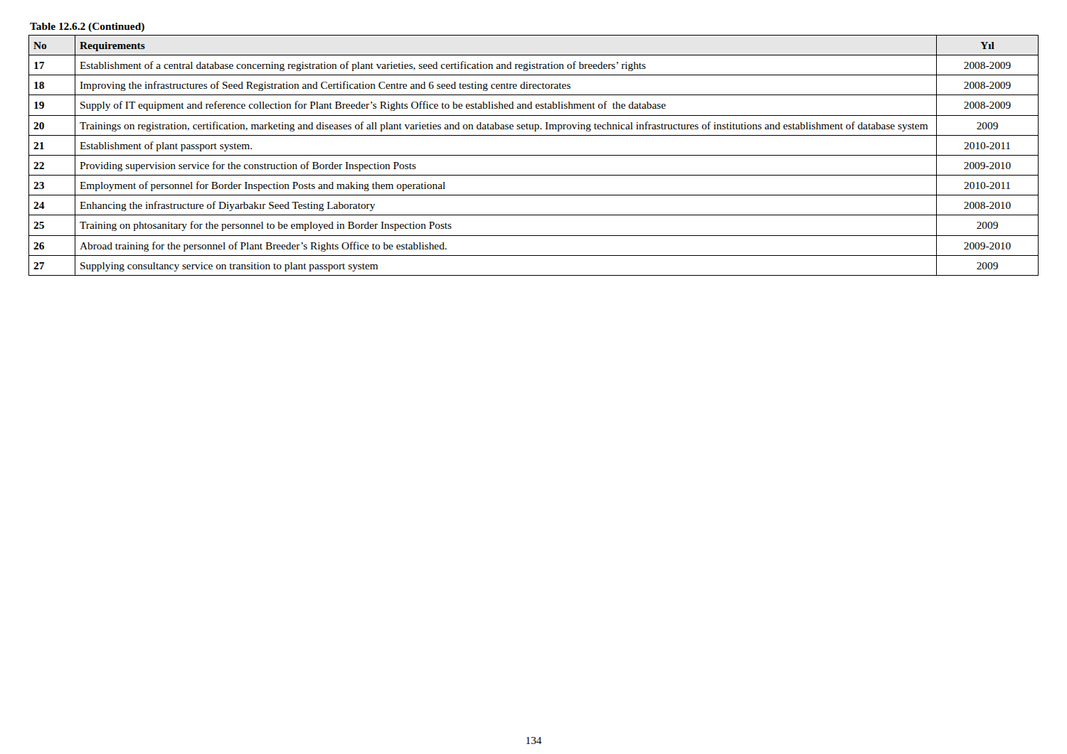Table 12.6.2 (Continued)
| No | Requirements | Yıl |
| --- | --- | --- |
| 17 | Establishment of a central database concerning registration of plant varieties, seed certification and registration of breeders’ rights | 2008-2009 |
| 18 | Improving the infrastructures of Seed Registration and Certification Centre and 6 seed testing centre directorates | 2008-2009 |
| 19 | Supply of IT equipment and reference collection for Plant Breeder’s Rights Office to be established and establishment of the database | 2008-2009 |
| 20 | Trainings on registration, certification, marketing and diseases of all plant varieties and on database setup. Improving technical infrastructures of institutions and establishment of database system | 2009 |
| 21 | Establishment of plant passport system. | 2010-2011 |
| 22 | Providing supervision service for the construction of Border Inspection Posts | 2009-2010 |
| 23 | Employment of personnel for Border Inspection Posts and making them operational | 2010-2011 |
| 24 | Enhancing the infrastructure of Diyarbakır Seed Testing Laboratory | 2008-2010 |
| 25 | Training on phtosanitary for the personnel to be employed in Border Inspection Posts | 2009 |
| 26 | Abroad training for the personnel of Plant Breeder’s Rights Office to be established. | 2009-2010 |
| 27 | Supplying consultancy service on transition to plant passport system | 2009 |
134